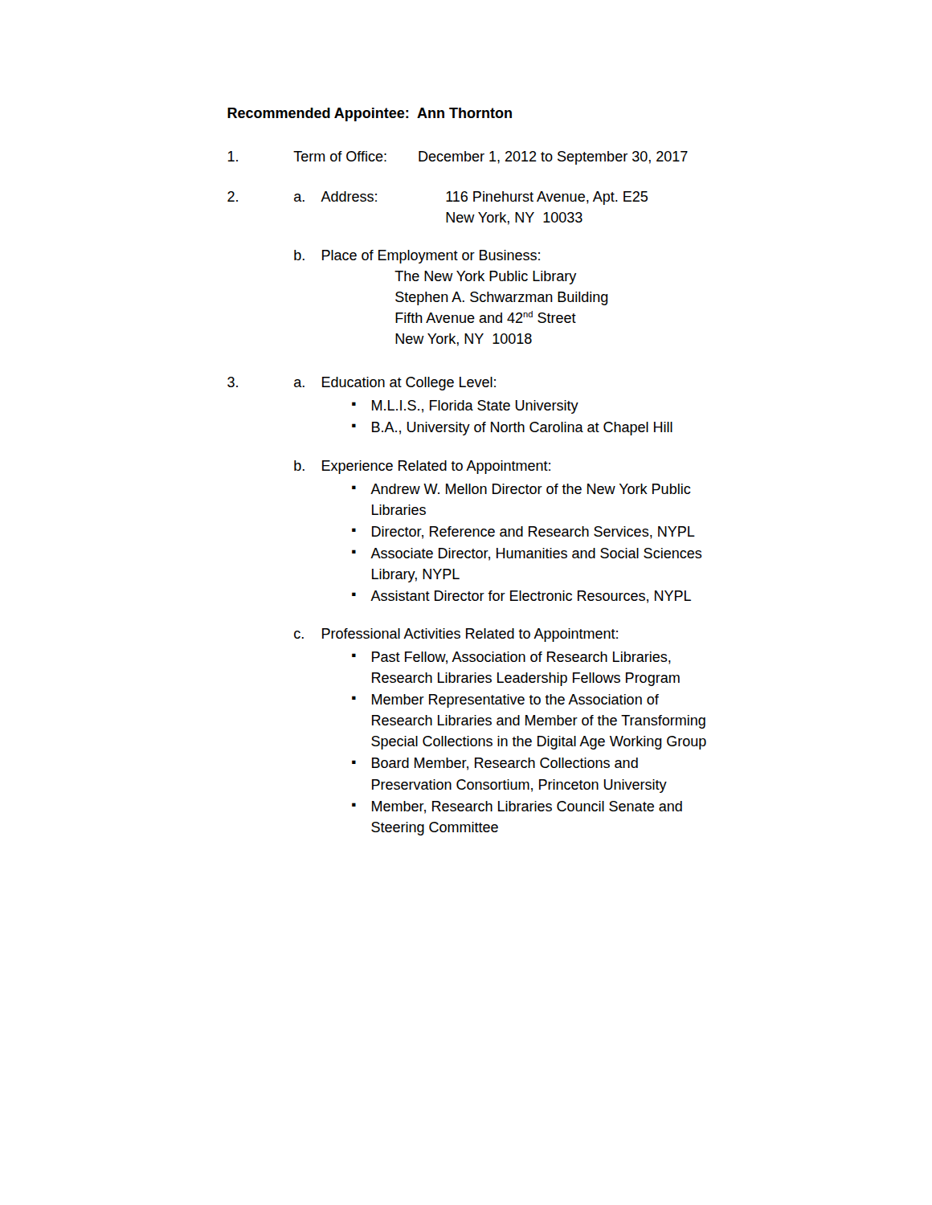Recommended Appointee: Ann Thornton
1.
Term of Office:
December 1, 2012 to September 30, 2017
2.
a.
Address:
116 Pinehurst Avenue, Apt. E25
New York, NY 10033
b.
Place of Employment or Business:
The New York Public Library
Stephen A. Schwarzman Building
Fifth Avenue and 42nd Street
New York, NY 10018
3.
a.
Education at College Level:
M.L.I.S., Florida State University
B.A., University of North Carolina at Chapel Hill
b.
Experience Related to Appointment:
Andrew W. Mellon Director of the New York Public Libraries
Director, Reference and Research Services, NYPL
Associate Director, Humanities and Social Sciences Library, NYPL
Assistant Director for Electronic Resources, NYPL
c.
Professional Activities Related to Appointment:
Past Fellow, Association of Research Libraries, Research Libraries Leadership Fellows Program
Member Representative to the Association of Research Libraries and Member of the Transforming Special Collections in the Digital Age Working Group
Board Member, Research Collections and Preservation Consortium, Princeton University
Member, Research Libraries Council Senate and Steering Committee